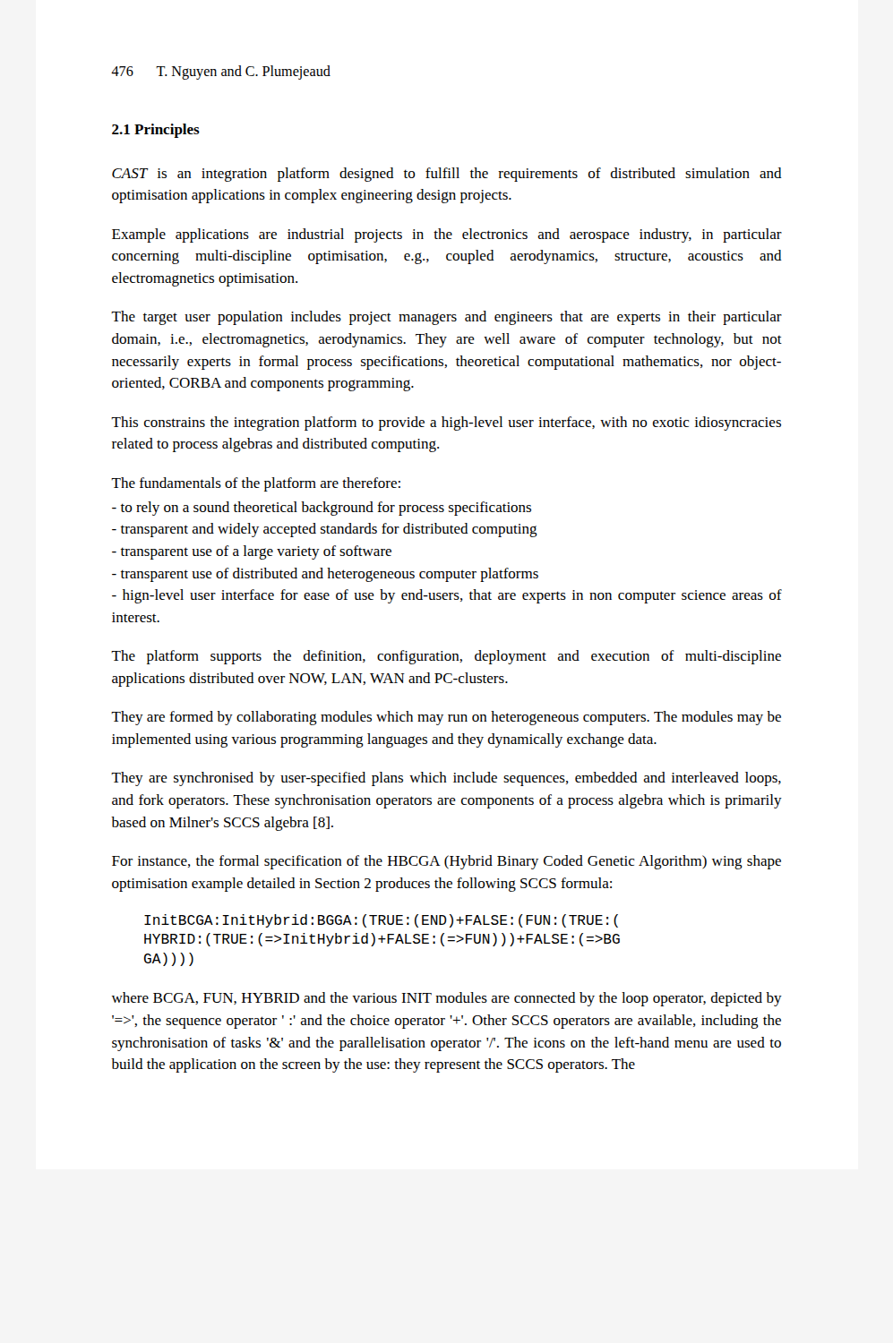476 T. Nguyen and C. Plumejeaud
2.1 Principles
CAST is an integration platform designed to fulfill the requirements of distributed simulation and optimisation applications in complex engineering design projects.
Example applications are industrial projects in the electronics and aerospace industry, in particular concerning multi-discipline optimisation, e.g., coupled aerodynamics, structure, acoustics and electromagnetics optimisation.
The target user population includes project managers and engineers that are experts in their particular domain, i.e., electromagnetics, aerodynamics. They are well aware of computer technology, but not necessarily experts in formal process specifications, theoretical computational mathematics, nor object-oriented, CORBA and components programming.
This constrains the integration platform to provide a high-level user interface, with no exotic idiosyncracies related to process algebras and distributed computing.
The fundamentals of the platform are therefore:
- to rely on a sound theoretical background for process specifications
- transparent and widely accepted standards for distributed computing
- transparent use of a large variety of software
- transparent use of distributed and heterogeneous computer platforms
- hign-level user interface for ease of use by end-users, that are experts in non computer science areas of interest.
The platform supports the definition, configuration, deployment and execution of multi-discipline applications distributed over NOW, LAN, WAN and PC-clusters.
They are formed by collaborating modules which may run on heterogeneous computers. The modules may be implemented using various programming languages and they dynamically exchange data.
They are synchronised by user-specified plans which include sequences, embedded and interleaved loops, and fork operators. These synchronisation operators are components of a process algebra which is primarily based on Milner's SCCS algebra [8].
For instance, the formal specification of the HBCGA (Hybrid Binary Coded Genetic Algorithm) wing shape optimisation example detailed in Section 2 produces the following SCCS formula:
InitBCGA:InitHybrid:BGGA:(TRUE:(END)+FALSE:(FUN:(TRUE:(
HYBRID:(TRUE:(=>InitHybrid)+FALSE:(=>FUN)))+FALSE:(=>BG
GA))))
where BCGA, FUN, HYBRID and the various INIT modules are connected by the loop operator, depicted by '=>', the sequence operator ' :' and the choice operator '+'. Other SCCS operators are available, including the synchronisation of tasks '&' and the parallelisation operator '/'. The icons on the left-hand menu are used to build the application on the screen by the use: they represent the SCCS operators. The